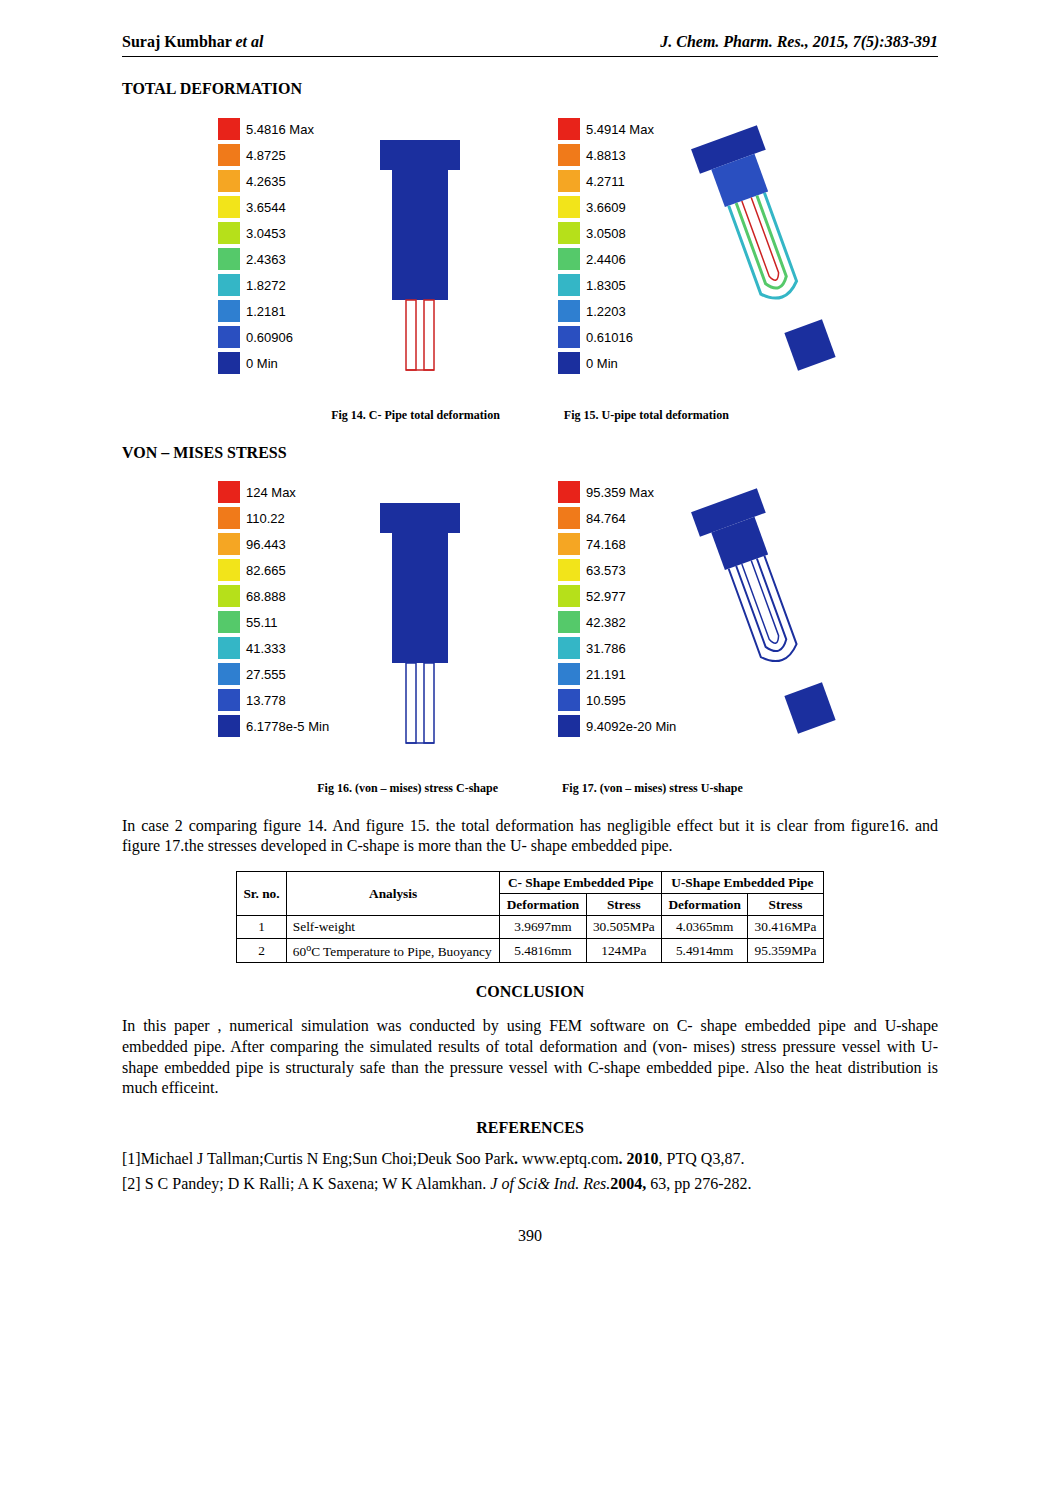Suraj Kumbhar et al J. Chem. Pharm. Res., 2015, 7(5):383-391
Total Deformation
Fig 14. C- Pipe total deformation
Fig 15. U-pipe total deformation
Von – Mises Stress
Fig 16. (von – mises) stress C-shape
Fig 17. (von – mises) stress U-shape
In case 2 comparing figure 14. And figure 15. the total deformation has negligible effect but it is clear from figure16. and figure 17.the stresses developed in C-shape is more than the U- shape embedded pipe.
| Sr. no. | Analysis | C- Shape Embedded Pipe | U-Shape Embedded Pipe |
| --- | --- | --- | --- |
| Deformation | Stress | Deformation | Stress |
| 1 | Self-weight | 3.9697mm | 30.505MPa | 4.0365mm | 30.416MPa |
| 2 | 60 o C Temperature to Pipe, Buoyancy | 5.4816mm | 124MPa | 5.4914mm | 95.359MPa |
Conclusion
In this paper , numerical simulation was conducted by using FEM software on C- shape embedded pipe and U-shape embedded pipe. After comparing the simulated results of total deformation and (von- mises) stress pressure vessel with U-shape embedded pipe is structuraly safe than the pressure vessel with C-shape embedded pipe. Also the heat distribution is much efficeint.
References
[1]Michael J Tallman;Curtis N Eng;Sun Choi;Deuk Soo Park. www.eptq.com. 2010, PTQ Q3,87.
[2] S C Pandey; D K Ralli; A K Saxena; W K Alamkhan. J of Sci& Ind. Res. 2004, 63, pp 276-282.
390